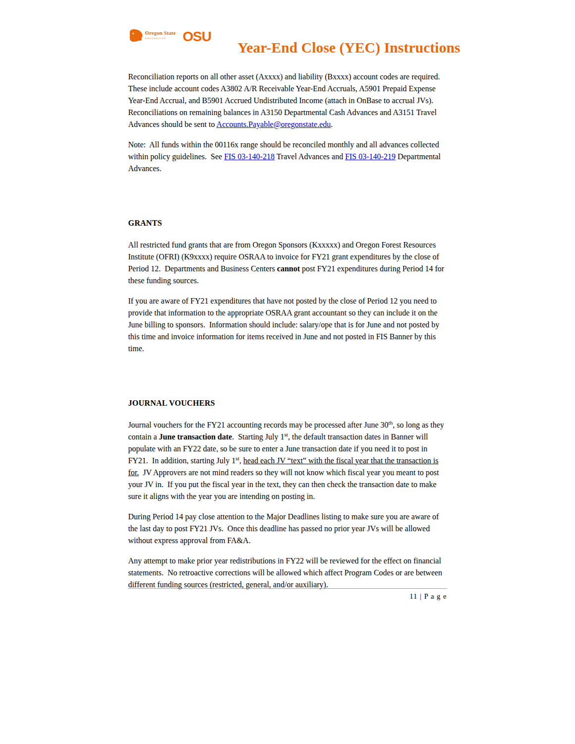Oregon State UNIVERSITY OSU
Year-End Close (YEC) Instructions
Reconciliation reports on all other asset (Axxxx) and liability (Bxxxx) account codes are required. These include account codes A3802 A/R Receivable Year-End Accruals, A5901 Prepaid Expense Year-End Accrual, and B5901 Accrued Undistributed Income (attach in OnBase to accrual JVs). Reconciliations on remaining balances in A3150 Departmental Cash Advances and A3151 Travel Advances should be sent to Accounts.Payable@oregonstate.edu.
Note: All funds within the 00116x range should be reconciled monthly and all advances collected within policy guidelines. See FIS 03-140-218 Travel Advances and FIS 03-140-219 Departmental Advances.
GRANTS
All restricted fund grants that are from Oregon Sponsors (Kxxxxx) and Oregon Forest Resources Institute (OFRI) (K9xxxx) require OSRAA to invoice for FY21 grant expenditures by the close of Period 12. Departments and Business Centers cannot post FY21 expenditures during Period 14 for these funding sources.
If you are aware of FY21 expenditures that have not posted by the close of Period 12 you need to provide that information to the appropriate OSRAA grant accountant so they can include it on the June billing to sponsors. Information should include: salary/ope that is for June and not posted by this time and invoice information for items received in June and not posted in FIS Banner by this time.
JOURNAL VOUCHERS
Journal vouchers for the FY21 accounting records may be processed after June 30th, so long as they contain a June transaction date. Starting July 1st, the default transaction dates in Banner will populate with an FY22 date, so be sure to enter a June transaction date if you need it to post in FY21. In addition, starting July 1st, head each JV “text” with the fiscal year that the transaction is for. JV Approvers are not mind readers so they will not know which fiscal year you meant to post your JV in. If you put the fiscal year in the text, they can then check the transaction date to make sure it aligns with the year you are intending on posting in.
During Period 14 pay close attention to the Major Deadlines listing to make sure you are aware of the last day to post FY21 JVs. Once this deadline has passed no prior year JVs will be allowed without express approval from FA&A.
Any attempt to make prior year redistributions in FY22 will be reviewed for the effect on financial statements. No retroactive corrections will be allowed which affect Program Codes or are between different funding sources (restricted, general, and/or auxiliary).
11 | P a g e